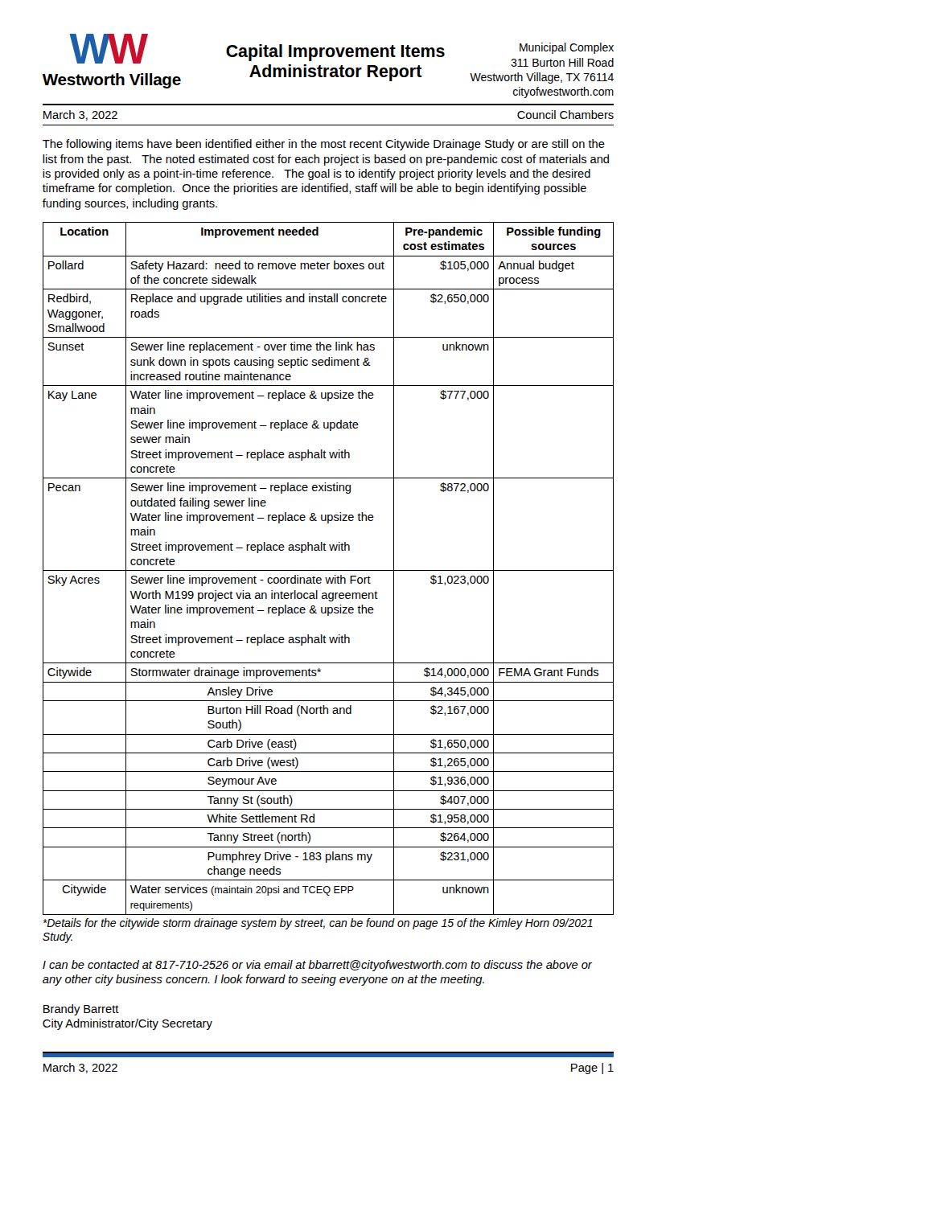WW
Westworth Village
Capital Improvement Items
Administrator Report
Municipal Complex
311 Burton Hill Road
Westworth Village, TX 76114
cityofwestworth.com
March 3, 2022 Council Chambers
The following items have been identified either in the most recent Citywide Drainage Study or are still on the list from the past. The noted estimated cost for each project is based on pre-pandemic cost of materials and is provided only as a point-in-time reference. The goal is to identify project priority levels and the desired timeframe for completion. Once the priorities are identified, staff will be able to begin identifying possible funding sources, including grants.
| Location | Improvement needed | Pre-pandemic cost estimates | Possible funding sources |
| --- | --- | --- | --- |
| Pollard | Safety Hazard: need to remove meter boxes out of the concrete sidewalk | $105,000 | Annual budget process |
| Redbird, Waggoner, Smallwood | Replace and upgrade utilities and install concrete roads | $2,650,000 | |
| Sunset | Sewer line replacement - over time the link has sunk down in spots causing septic sediment & increased routine maintenance | unknown | |
| Kay Lane | Water line improvement – replace & upsize the main Sewer line improvement – replace & update sewer main Street improvement – replace asphalt with concrete | $777,000 | |
| Pecan | Sewer line improvement – replace existing outdated failing sewer line Water line improvement – replace & upsize the main Street improvement – replace asphalt with concrete | $872,000 | |
| Sky Acres | Sewer line improvement - coordinate with Fort Worth M199 project via an interlocal agreement Water line improvement – replace & upsize the main Street improvement – replace asphalt with concrete | $1,023,000 | |
| Citywide | Stormwater drainage improvements* | $14,000,000 | FEMA Grant Funds |
| | Ansley Drive | $4,345,000 | |
| | Burton Hill Road (North and South) | $2,167,000 | |
| | Carb Drive (east) | $1,650,000 | |
| | Carb Drive (west) | $1,265,000 | |
| | Seymour Ave | $1,936,000 | |
| | Tanny St (south) | $407,000 | |
| | White Settlement Rd | $1,958,000 | |
| | Tanny Street (north) | $264,000 | |
| | Pumphrey Drive - 183 plans my change needs | $231,000 | |
| Citywide | Water services (maintain 20psi and TCEQ EPP requirements) | unknown | |
*Details for the citywide storm drainage system by street, can be found on page 15 of the Kimley Horn 09/2021 Study.
I can be contacted at 817-710-2526 or via email at bbarrett@cityofwestworth.com to discuss the above or any other city business concern. I look forward to seeing everyone on at the meeting.
Brandy Barrett
City Administrator/City Secretary
March 3, 2022 Page | 1